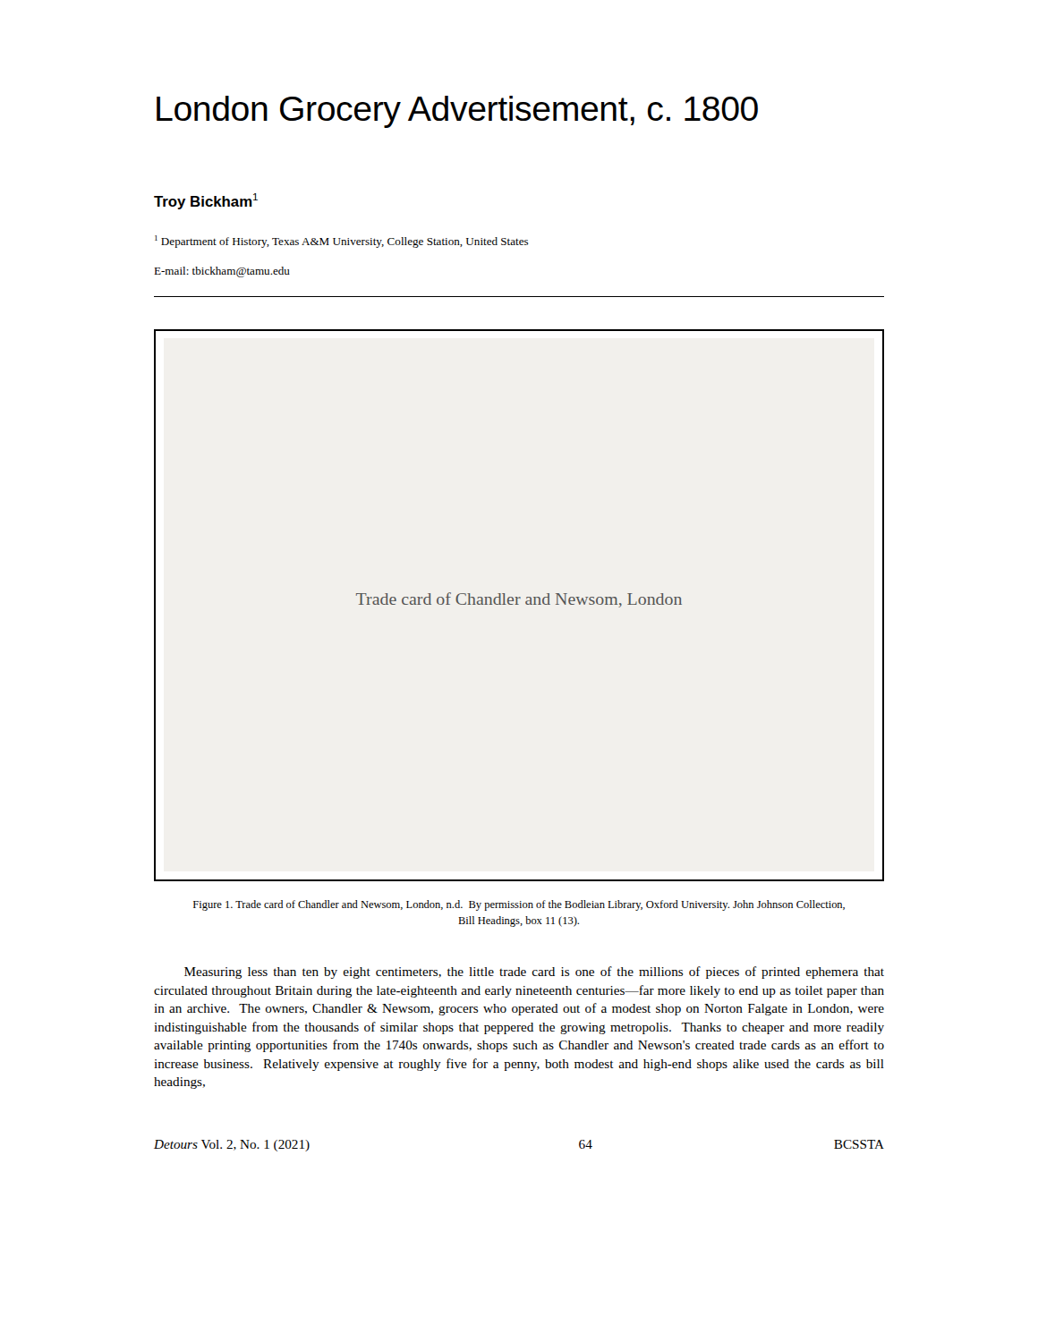London Grocery Advertisement, c. 1800
Troy Bickham1
1 Department of History, Texas A&M University, College Station, United States
E-mail: tbickham@tamu.edu
Figure 1. Trade card of Chandler and Newsom, London, n.d. By permission of the Bodleian Library, Oxford University. John Johnson Collection, Bill Headings, box 11 (13).
Measuring less than ten by eight centimeters, the little trade card is one of the millions of pieces of printed ephemera that circulated throughout Britain during the late-eighteenth and early nineteenth centuries—far more likely to end up as toilet paper than in an archive. The owners, Chandler & Newsom, grocers who operated out of a modest shop on Norton Falgate in London, were indistinguishable from the thousands of similar shops that peppered the growing metropolis. Thanks to cheaper and more readily available printing opportunities from the 1740s onwards, shops such as Chandler and Newson's created trade cards as an effort to increase business. Relatively expensive at roughly five for a penny, both modest and high-end shops alike used the cards as bill headings,
Detours Vol. 2, No. 1 (2021)
64
BCSSTA